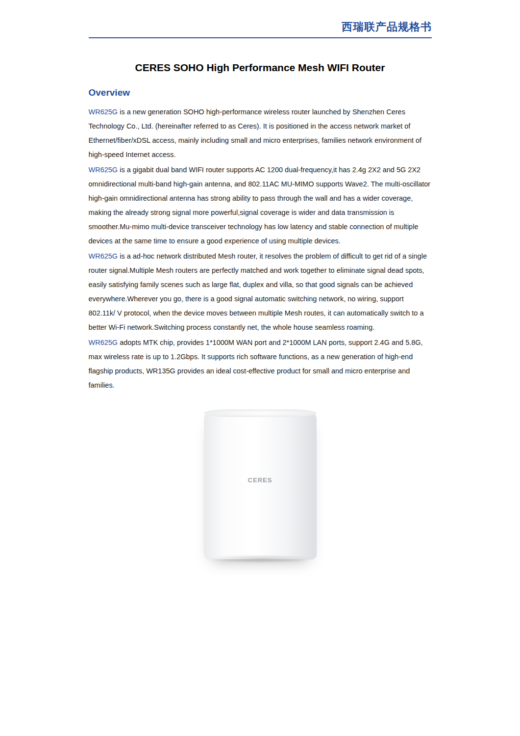西瑞联产品规格书
CERES SOHO High Performance Mesh WIFI Router
Overview
WR625G is a new generation SOHO high-performance wireless router launched by Shenzhen Ceres Technology Co., Ltd. (hereinafter referred to as Ceres). It is positioned in the access network market of Ethernet/fiber/xDSL access, mainly including small and micro enterprises, families network environment of high-speed Internet access.
WR625G is a gigabit dual band WIFI router supports AC 1200 dual-frequency,it has 2.4g 2X2 and 5G 2X2 omnidirectional multi-band high-gain antenna, and 802.11AC MU-MIMO supports Wave2. The multi-oscillator high-gain omnidirectional antenna has strong ability to pass through the wall and has a wider coverage, making the already strong signal more powerful,signal coverage is wider and data transmission is smoother.Mu-mimo multi-device transceiver technology has low latency and stable connection of multiple devices at the same time to ensure a good experience of using multiple devices.
WR625G is a ad-hoc network distributed Mesh router, it resolves the problem of difficult to get rid of a single router signal.Multiple Mesh routers are perfectly matched and work together to eliminate signal dead spots, easily satisfying family scenes such as large flat, duplex and villa, so that good signals can be achieved everywhere.Wherever you go, there is a good signal automatic switching network, no wiring, support 802.11k/ V protocol, when the device moves between multiple Mesh routes, it can automatically switch to a better Wi-Fi network.Switching process constantly net, the whole house seamless roaming.
WR625G adopts MTK chip, provides 1*1000M WAN port and 2*1000M LAN ports, support 2.4G and 5.8G, max wireless rate is up to 1.2Gbps. It supports rich software functions, as a new generation of high-end flagship products, WR135G provides an ideal cost-effective product for small and micro enterprise and families.
CERES